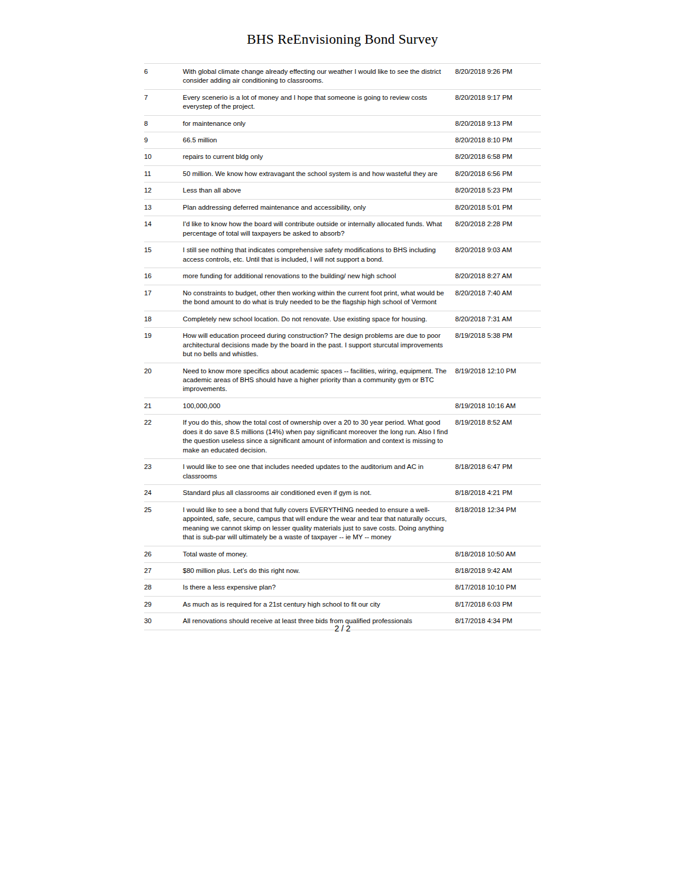BHS ReEnvisioning Bond Survey
| 6 | With global climate change already effecting our weather I would like to see the district consider adding air conditioning to classrooms. | 8/20/2018 9:26 PM |
| 7 | Every scenerio is a lot of money and I hope that someone is going to review costs everystep of the project. | 8/20/2018 9:17 PM |
| 8 | for maintenance only | 8/20/2018 9:13 PM |
| 9 | 66.5 million | 8/20/2018 8:10 PM |
| 10 | repairs to current bldg only | 8/20/2018 6:58 PM |
| 11 | 50 million. We know how extravagant the school system is and how wasteful they are | 8/20/2018 6:56 PM |
| 12 | Less than all above | 8/20/2018 5:23 PM |
| 13 | Plan addressing deferred maintenance and accessibility, only | 8/20/2018 5:01 PM |
| 14 | I'd like to know how the board will contribute outside or internally allocated funds. What percentage of total will taxpayers be asked to absorb? | 8/20/2018 2:28 PM |
| 15 | I still see nothing that indicates comprehensive safety modifications to BHS including access controls, etc. Until that is included, I will not support a bond. | 8/20/2018 9:03 AM |
| 16 | more funding for additional renovations to the building/ new high school | 8/20/2018 8:27 AM |
| 17 | No constraints to budget, other then working within the current foot print, what would be the bond amount to do what is truly needed to be the flagship high school of Vermont | 8/20/2018 7:40 AM |
| 18 | Completely new school location. Do not renovate. Use existing space for housing. | 8/20/2018 7:31 AM |
| 19 | How will education proceed during construction? The design problems are due to poor architectural decisions made by the board in the past. I support sturcutal improvements but no bells and whistles. | 8/19/2018 5:38 PM |
| 20 | Need to know more specifics about academic spaces -- facilities, wiring, equipment. The academic areas of BHS should have a higher priority than a community gym or BTC improvements. | 8/19/2018 12:10 PM |
| 21 | 100,000,000 | 8/19/2018 10:16 AM |
| 22 | If you do this, show the total cost of ownership over a 20 to 30 year period. What good does it do save 8.5 millions (14%) when pay significant moreover the long run. Also I find the question useless since a significant amount of information and context is missing to make an educated decision. | 8/19/2018 8:52 AM |
| 23 | I would like to see one that includes needed updates to the auditorium and AC in classrooms | 8/18/2018 6:47 PM |
| 24 | Standard plus all classrooms air conditioned even if gym is not. | 8/18/2018 4:21 PM |
| 25 | I would like to see a bond that fully covers EVERYTHING needed to ensure a well-appointed, safe, secure, campus that will endure the wear and tear that naturally occurs, meaning we cannot skimp on lesser quality materials just to save costs. Doing anything that is sub-par will ultimately be a waste of taxpayer -- ie MY -- money | 8/18/2018 12:34 PM |
| 26 | Total waste of money. | 8/18/2018 10:50 AM |
| 27 | $80 million plus. Let’s do this right now. | 8/18/2018 9:42 AM |
| 28 | Is there a less expensive plan? | 8/17/2018 10:10 PM |
| 29 | As much as is required for a 21st century high school to fit our city | 8/17/2018 6:03 PM |
| 30 | All renovations should receive at least three bids from qualified professionals | 8/17/2018 4:34 PM |
2 / 2